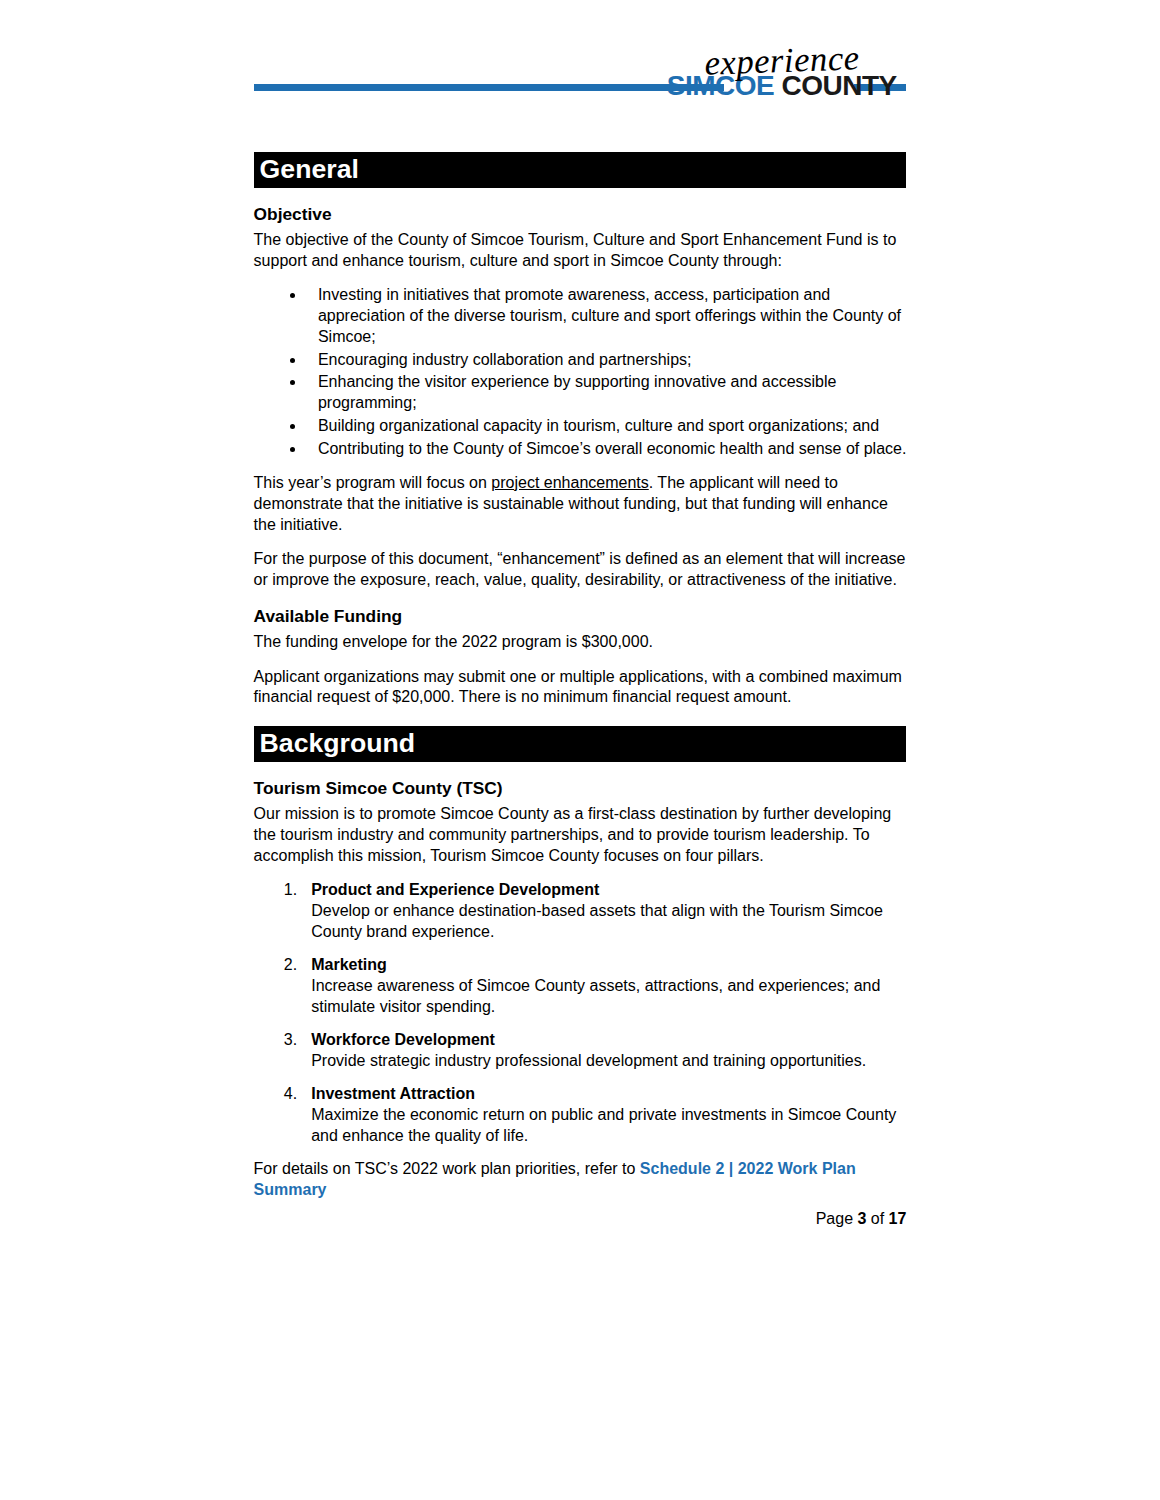experience SIMCOE COUNTY
General
Objective
The objective of the County of Simcoe Tourism, Culture and Sport Enhancement Fund is to support and enhance tourism, culture and sport in Simcoe County through:
Investing in initiatives that promote awareness, access, participation and appreciation of the diverse tourism, culture and sport offerings within the County of Simcoe;
Encouraging industry collaboration and partnerships;
Enhancing the visitor experience by supporting innovative and accessible programming;
Building organizational capacity in tourism, culture and sport organizations; and
Contributing to the County of Simcoe’s overall economic health and sense of place.
This year’s program will focus on project enhancements. The applicant will need to demonstrate that the initiative is sustainable without funding, but that funding will enhance the initiative.
For the purpose of this document, “enhancement” is defined as an element that will increase or improve the exposure, reach, value, quality, desirability, or attractiveness of the initiative.
Available Funding
The funding envelope for the 2022 program is $300,000.
Applicant organizations may submit one or multiple applications, with a combined maximum financial request of $20,000. There is no minimum financial request amount.
Background
Tourism Simcoe County (TSC)
Our mission is to promote Simcoe County as a first-class destination by further developing the tourism industry and community partnerships, and to provide tourism leadership. To accomplish this mission, Tourism Simcoe County focuses on four pillars.
Product and Experience Development
Develop or enhance destination-based assets that align with the Tourism Simcoe County brand experience.
Marketing
Increase awareness of Simcoe County assets, attractions, and experiences; and stimulate visitor spending.
Workforce Development
Provide strategic industry professional development and training opportunities.
Investment Attraction
Maximize the economic return on public and private investments in Simcoe County and enhance the quality of life.
For details on TSC’s 2022 work plan priorities, refer to Schedule 2 | 2022 Work Plan Summary
Page 3 of 17